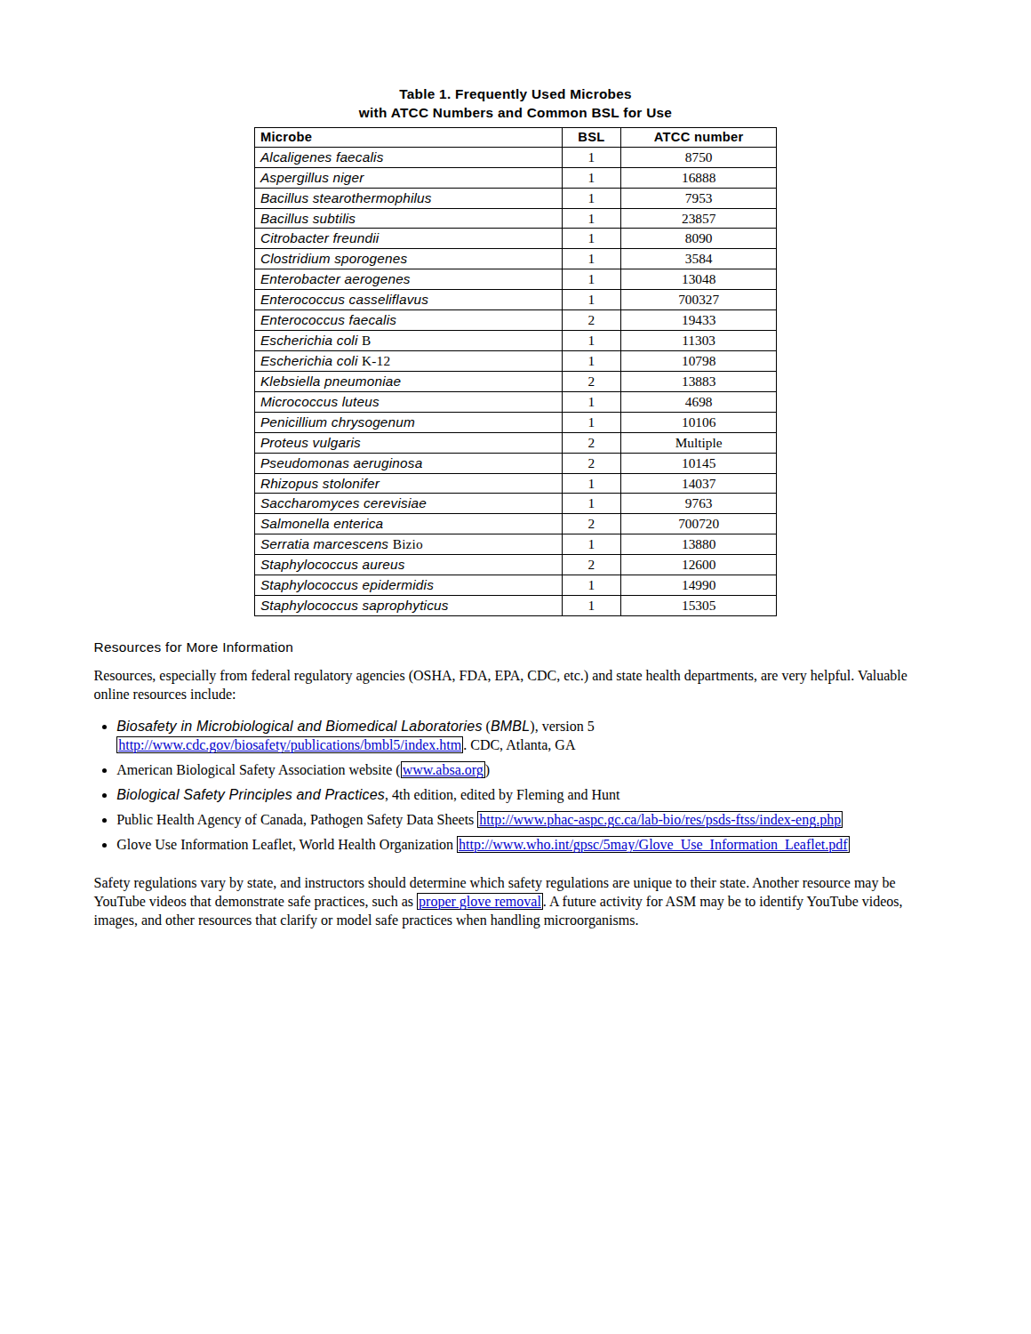Table 1. Frequently Used Microbes
with ATCC Numbers and Common BSL for Use
| Microbe | BSL | ATCC number |
| --- | --- | --- |
| Alcaligenes faecalis | 1 | 8750 |
| Aspergillus niger | 1 | 16888 |
| Bacillus stearothermophilus | 1 | 7953 |
| Bacillus subtilis | 1 | 23857 |
| Citrobacter freundii | 1 | 8090 |
| Clostridium sporogenes | 1 | 3584 |
| Enterobacter aerogenes | 1 | 13048 |
| Enterococcus casseliflavus | 1 | 700327 |
| Enterococcus faecalis | 2 | 19433 |
| Escherichia coli B | 1 | 11303 |
| Escherichia coli K-12 | 1 | 10798 |
| Klebsiella pneumoniae | 2 | 13883 |
| Micrococcus luteus | 1 | 4698 |
| Penicillium chrysogenum | 1 | 10106 |
| Proteus vulgaris | 2 | Multiple |
| Pseudomonas aeruginosa | 2 | 10145 |
| Rhizopus stolonifer | 1 | 14037 |
| Saccharomyces cerevisiae | 1 | 9763 |
| Salmonella enterica | 2 | 700720 |
| Serratia marcescens Bizio | 1 | 13880 |
| Staphylococcus aureus | 2 | 12600 |
| Staphylococcus epidermidis | 1 | 14990 |
| Staphylococcus saprophyticus | 1 | 15305 |
Resources for More Information
Resources, especially from federal regulatory agencies (OSHA, FDA, EPA, CDC, etc.) and state health departments, are very helpful. Valuable online resources include:
Biosafety in Microbiological and Biomedical Laboratories (BMBL), version 5 http://www.cdc.gov/biosafety/publications/bmbl5/index.htm. CDC, Atlanta, GA
American Biological Safety Association website (www.absa.org)
Biological Safety Principles and Practices, 4th edition, edited by Fleming and Hunt
Public Health Agency of Canada, Pathogen Safety Data Sheets http://www.phac-aspc.gc.ca/lab-bio/res/psds-ftss/index-eng.php
Glove Use Information Leaflet, World Health Organization http://www.who.int/gpsc/5may/Glove_Use_Information_Leaflet.pdf
Safety regulations vary by state, and instructors should determine which safety regulations are unique to their state. Another resource may be YouTube videos that demonstrate safe practices, such as proper glove removal. A future activity for ASM may be to identify YouTube videos, images, and other resources that clarify or model safe practices when handling microorganisms.